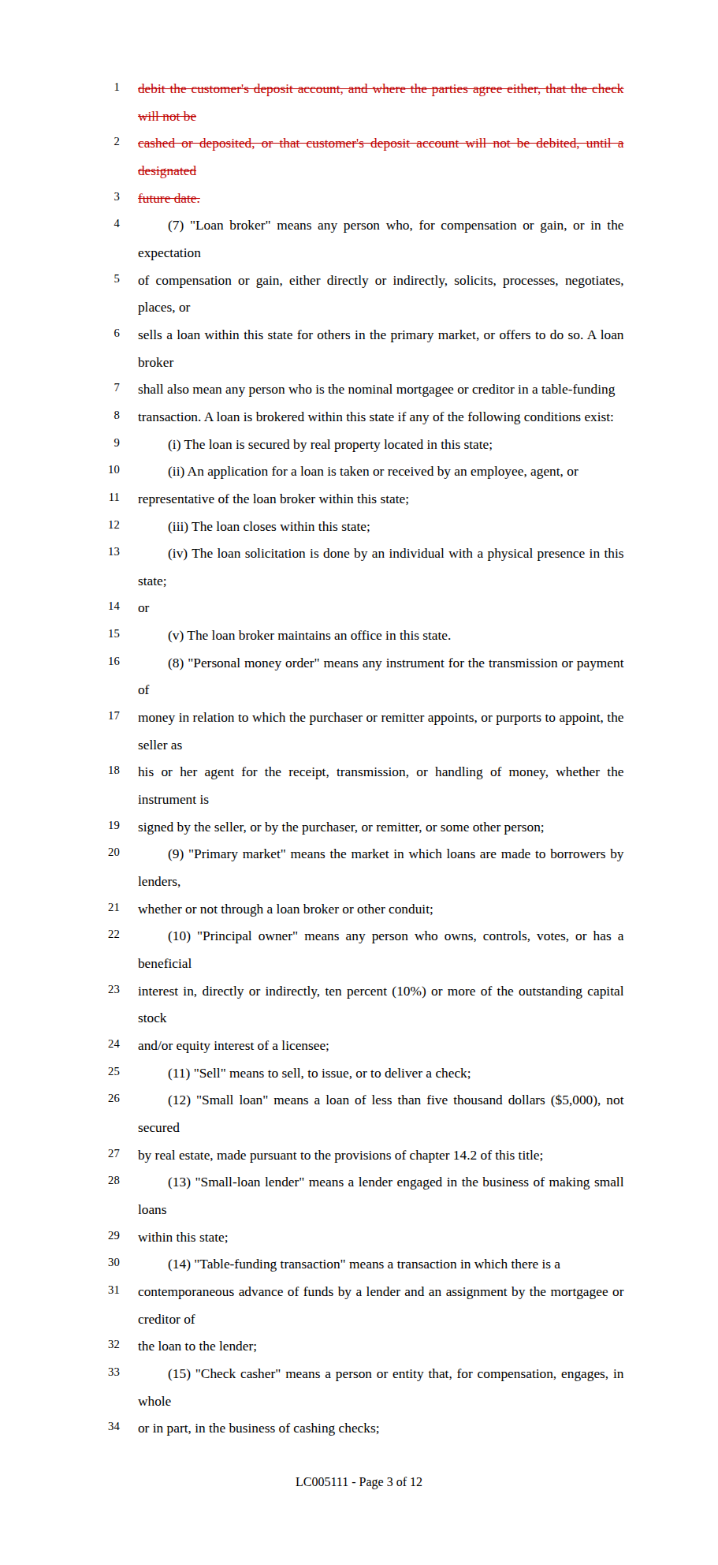debit the customer's deposit account, and where the parties agree either, that the check will not be
cashed or deposited, or that customer's deposit account will not be debited, until a designated
future date.
(7) "Loan broker" means any person who, for compensation or gain, or in the expectation
of compensation or gain, either directly or indirectly, solicits, processes, negotiates, places, or
sells a loan within this state for others in the primary market, or offers to do so. A loan broker
shall also mean any person who is the nominal mortgagee or creditor in a table-funding
transaction. A loan is brokered within this state if any of the following conditions exist:
(i) The loan is secured by real property located in this state;
(ii) An application for a loan is taken or received by an employee, agent, or
representative of the loan broker within this state;
(iii) The loan closes within this state;
(iv) The loan solicitation is done by an individual with a physical presence in this state;
or
(v) The loan broker maintains an office in this state.
(8) "Personal money order" means any instrument for the transmission or payment of
money in relation to which the purchaser or remitter appoints, or purports to appoint, the seller as
his or her agent for the receipt, transmission, or handling of money, whether the instrument is
signed by the seller, or by the purchaser, or remitter, or some other person;
(9) "Primary market" means the market in which loans are made to borrowers by lenders,
whether or not through a loan broker or other conduit;
(10) "Principal owner" means any person who owns, controls, votes, or has a beneficial
interest in, directly or indirectly, ten percent (10%) or more of the outstanding capital stock
and/or equity interest of a licensee;
(11) "Sell" means to sell, to issue, or to deliver a check;
(12) "Small loan" means a loan of less than five thousand dollars ($5,000), not secured
by real estate, made pursuant to the provisions of chapter 14.2 of this title;
(13) "Small-loan lender" means a lender engaged in the business of making small loans
within this state;
(14) "Table-funding transaction" means a transaction in which there is a
contemporaneous advance of funds by a lender and an assignment by the mortgagee or creditor of
the loan to the lender;
(15) "Check casher" means a person or entity that, for compensation, engages, in whole
or in part, in the business of cashing checks;
LC005111 - Page 3 of 12